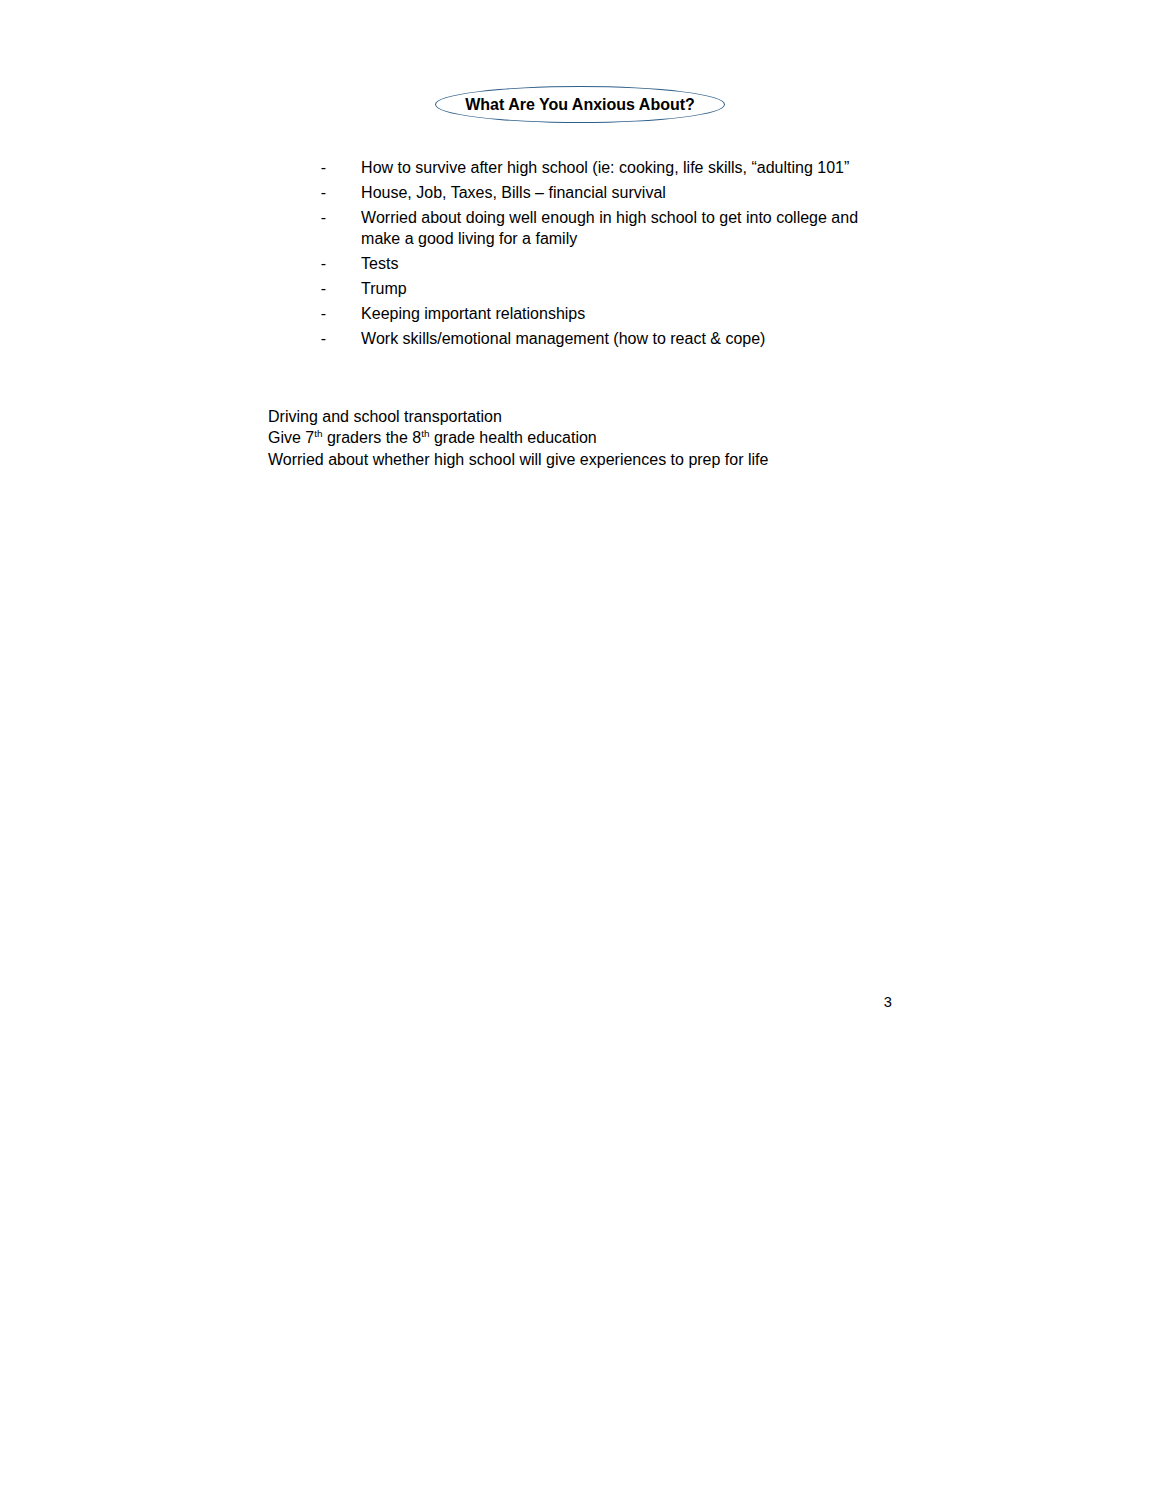What Are You Anxious About?
How to survive after high school (ie: cooking, life skills, “adulting 101”
House, Job, Taxes, Bills – financial survival
Worried about doing well enough in high school to get into college and make a good living for a family
Tests
Trump
Keeping important relationships
Work skills/emotional management (how to react & cope)
Driving and school transportation
Give 7th graders the 8th grade health education
Worried about whether high school will give experiences to prep for life
3